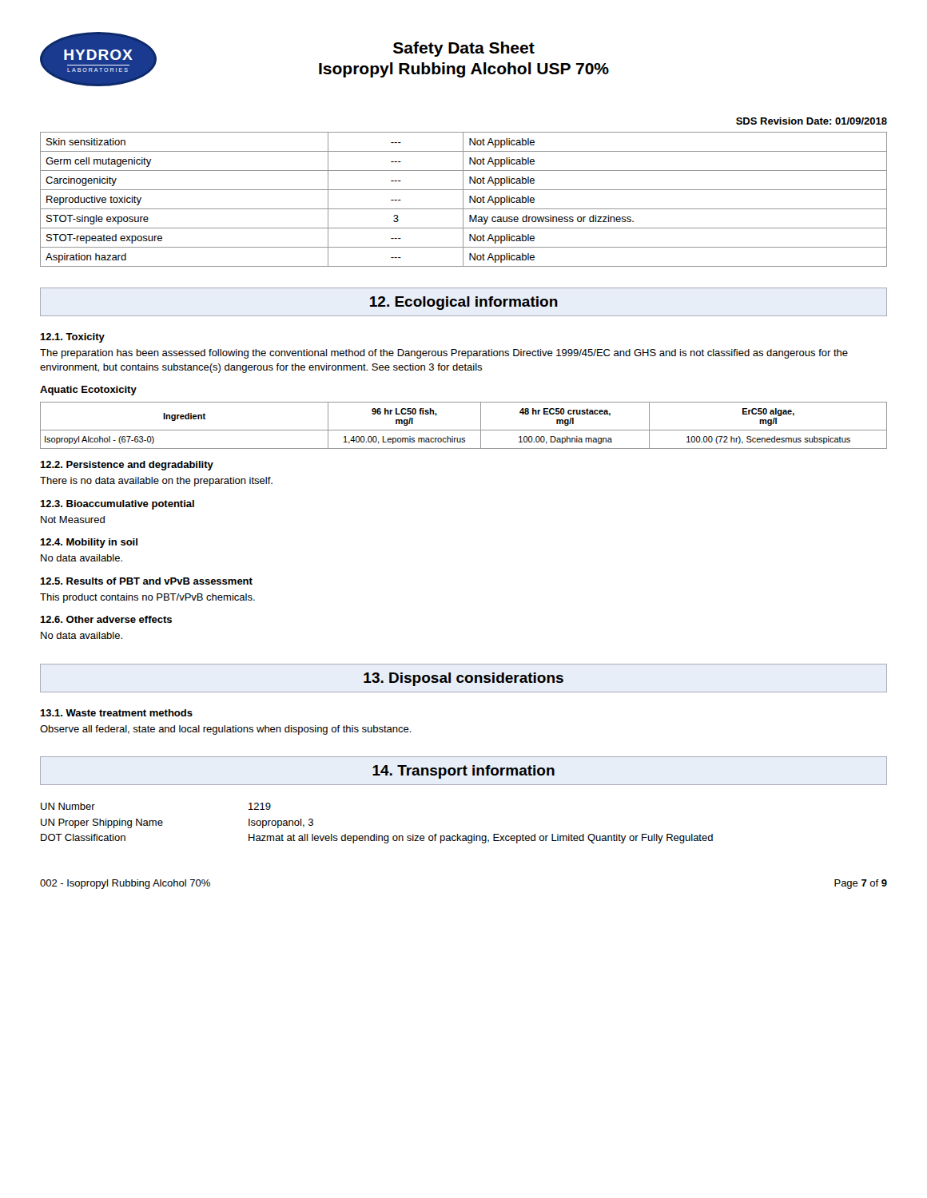HYDROX
LABORATORIES
Safety Data Sheet
Isopropyl Rubbing Alcohol USP 70%
SDS Revision Date: 01/09/2018
| Skin sensitization | --- | Not Applicable |
| Germ cell mutagenicity | --- | Not Applicable |
| Carcinogenicity | --- | Not Applicable |
| Reproductive toxicity | --- | Not Applicable |
| STOT-single exposure | 3 | May cause drowsiness or dizziness. |
| STOT-repeated exposure | --- | Not Applicable |
| Aspiration hazard | --- | Not Applicable |
12. Ecological information
12.1. Toxicity
The preparation has been assessed following the conventional method of the Dangerous Preparations Directive 1999/45/EC and GHS and is not classified as dangerous for the environment, but contains substance(s) dangerous for the environment. See section 3 for details
Aquatic Ecotoxicity
| Ingredient | 96 hr LC50 fish, mg/l | 48 hr EC50 crustacea, mg/l | ErC50 algae, mg/l |
| --- | --- | --- | --- |
| Isopropyl Alcohol - (67-63-0) | 1,400.00, Lepomis macrochirus | 100.00, Daphnia magna | 100.00 (72 hr), Scenedesmus subspicatus |
12.2. Persistence and degradability
There is no data available on the preparation itself.
12.3. Bioaccumulative potential
Not Measured
12.4. Mobility in soil
No data available.
12.5. Results of PBT and vPvB assessment
This product contains no PBT/vPvB chemicals.
12.6. Other adverse effects
No data available.
13. Disposal considerations
13.1. Waste treatment methods
Observe all federal, state and local regulations when disposing of this substance.
14. Transport information
UN Number
1219
UN Proper Shipping Name
Isopropanol, 3
DOT Classification
Hazmat at all levels depending on size of packaging, Excepted or Limited Quantity or Fully Regulated
002 - Isopropyl Rubbing Alcohol 70%
Page 7 of 9